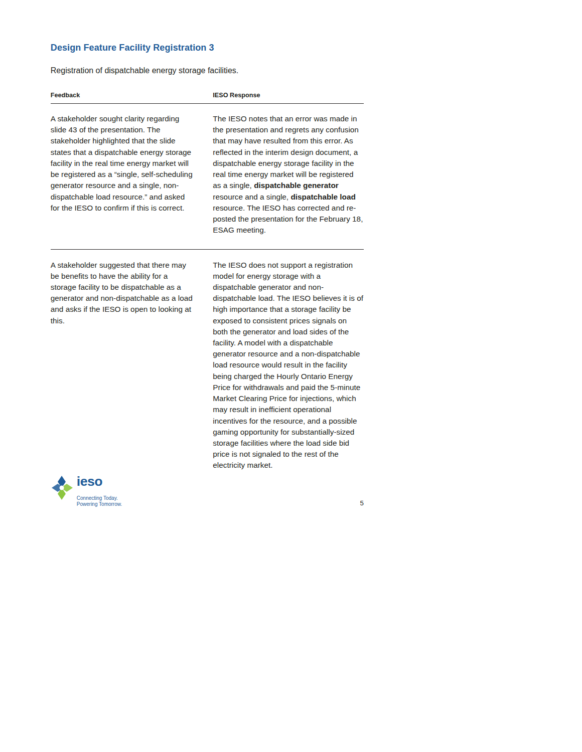Design Feature Facility Registration 3
Registration of dispatchable energy storage facilities.
| Feedback | IESO Response |
| --- | --- |
| A stakeholder sought clarity regarding slide 43 of the presentation. The stakeholder highlighted that the slide states that a dispatchable energy storage facility in the real time energy market will be registered as a “single, self-scheduling generator resource and a single, non-dispatchable load resource.” and asked for the IESO to confirm if this is correct. | The IESO notes that an error was made in the presentation and regrets any confusion that may have resulted from this error. As reflected in the interim design document, a dispatchable energy storage facility in the real time energy market will be registered as a single, dispatchable generator resource and a single, dispatchable load resource. The IESO has corrected and re-posted the presentation for the February 18, ESAG meeting. |
| A stakeholder suggested that there may be benefits to have the ability for a storage facility to be dispatchable as a generator and non-dispatchable as a load and asks if the IESO is open to looking at this. | The IESO does not support a registration model for energy storage with a dispatchable generator and non-dispatchable load. The IESO believes it is of high importance that a storage facility be exposed to consistent prices signals on both the generator and load sides of the facility. A model with a dispatchable generator resource and a non-dispatchable load resource would result in the facility being charged the Hourly Ontario Energy Price for withdrawals and paid the 5-minute Market Clearing Price for injections, which may result in inefficient operational incentives for the resource, and a possible gaming opportunity for substantially-sized storage facilities where the load side bid price is not signaled to the rest of the electricity market. |
ieso
Connecting Today.
Powering Tomorrow.
5